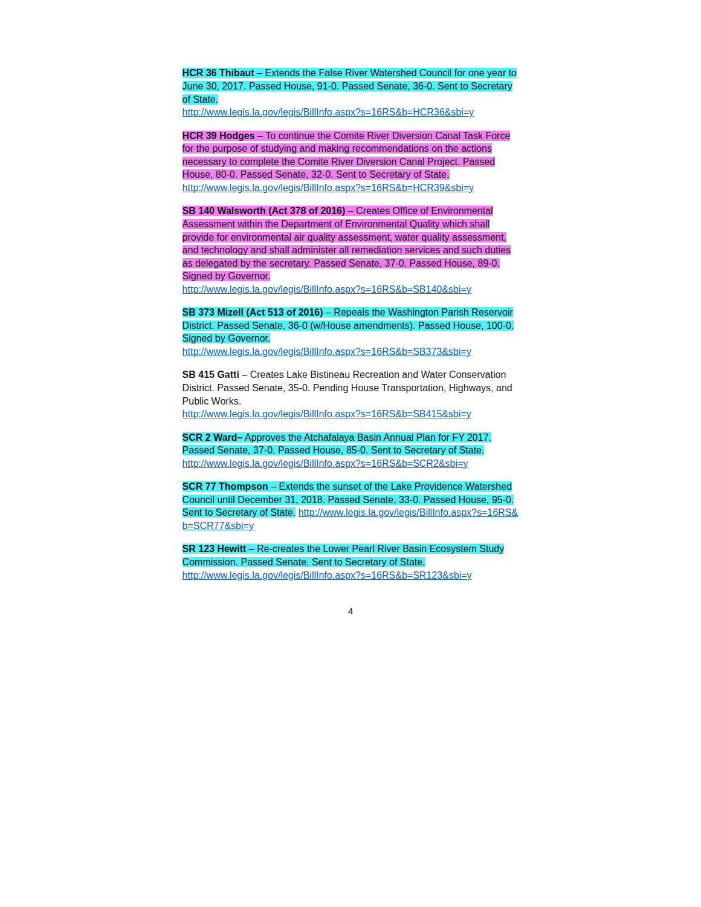HCR 36 Thibaut – Extends the False River Watershed Council for one year to June 30, 2017. Passed House, 91-0. Passed Senate, 36-0. Sent to Secretary of State.
http://www.legis.la.gov/legis/BillInfo.aspx?s=16RS&b=HCR36&sbi=y
HCR 39 Hodges – To continue the Comite River Diversion Canal Task Force for the purpose of studying and making recommendations on the actions necessary to complete the Comite River Diversion Canal Project. Passed House, 80-0. Passed Senate, 32-0. Sent to Secretary of State.
http://www.legis.la.gov/legis/BillInfo.aspx?s=16RS&b=HCR39&sbi=y
SB 140 Walsworth (Act 378 of 2016) – Creates Office of Environmental Assessment within the Department of Environmental Quality which shall provide for environmental air quality assessment, water quality assessment, and technology and shall administer all remediation services and such duties as delegated by the secretary. Passed Senate, 37-0. Passed House, 89-0. Signed by Governor.
http://www.legis.la.gov/legis/BillInfo.aspx?s=16RS&b=SB140&sbi=y
SB 373 Mizell (Act 513 of 2016) – Repeals the Washington Parish Reservoir District. Passed Senate, 36-0 (w/House amendments). Passed House, 100-0. Signed by Governor.
http://www.legis.la.gov/legis/BillInfo.aspx?s=16RS&b=SB373&sbi=y
SB 415 Gatti – Creates Lake Bistineau Recreation and Water Conservation District. Passed Senate, 35-0. Pending House Transportation, Highways, and Public Works.
http://www.legis.la.gov/legis/BillInfo.aspx?s=16RS&b=SB415&sbi=y
SCR 2 Ward– Approves the Atchafalaya Basin Annual Plan for FY 2017. Passed Senate, 37-0. Passed House, 85-0. Sent to Secretary of State.
http://www.legis.la.gov/legis/BillInfo.aspx?s=16RS&b=SCR2&sbi=y
SCR 77 Thompson – Extends the sunset of the Lake Providence Watershed Council until December 31, 2018. Passed Senate, 33-0. Passed House, 95-0. Sent to Secretary of State. http://www.legis.la.gov/legis/BillInfo.aspx?s=16RS&b=SCR77&sbi=y
SR 123 Hewitt – Re-creates the Lower Pearl River Basin Ecosystem Study Commission. Passed Senate. Sent to Secretary of State.
http://www.legis.la.gov/legis/BillInfo.aspx?s=16RS&b=SR123&sbi=y
4